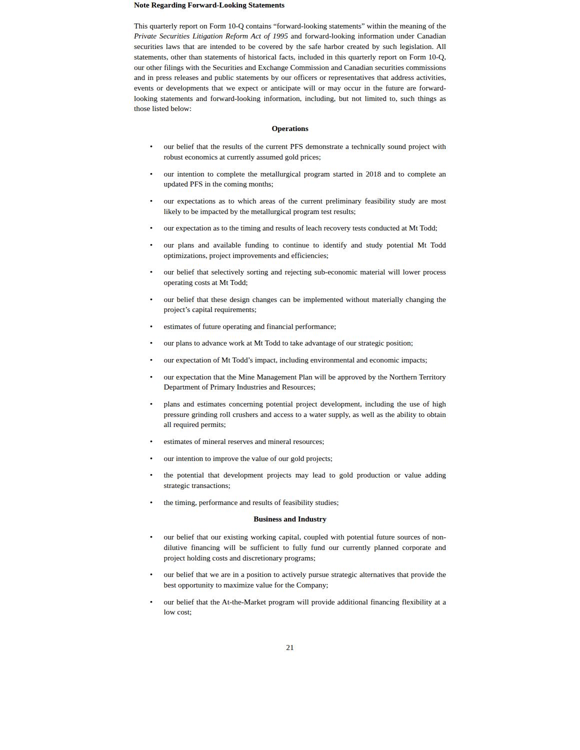Note Regarding Forward-Looking Statements
This quarterly report on Form 10-Q contains “forward-looking statements” within the meaning of the Private Securities Litigation Reform Act of 1995 and forward-looking information under Canadian securities laws that are intended to be covered by the safe harbor created by such legislation. All statements, other than statements of historical facts, included in this quarterly report on Form 10-Q, our other filings with the Securities and Exchange Commission and Canadian securities commissions and in press releases and public statements by our officers or representatives that address activities, events or developments that we expect or anticipate will or may occur in the future are forward-looking statements and forward-looking information, including, but not limited to, such things as those listed below:
Operations
our belief that the results of the current PFS demonstrate a technically sound project with robust economics at currently assumed gold prices;
our intention to complete the metallurgical program started in 2018 and to complete an updated PFS in the coming months;
our expectations as to which areas of the current preliminary feasibility study are most likely to be impacted by the metallurgical program test results;
our expectation as to the timing and results of leach recovery tests conducted at Mt Todd;
our plans and available funding to continue to identify and study potential Mt Todd optimizations, project improvements and efficiencies;
our belief that selectively sorting and rejecting sub-economic material will lower process operating costs at Mt Todd;
our belief that these design changes can be implemented without materially changing the project’s capital requirements;
estimates of future operating and financial performance;
our plans to advance work at Mt Todd to take advantage of our strategic position;
our expectation of Mt Todd’s impact, including environmental and economic impacts;
our expectation that the Mine Management Plan will be approved by the Northern Territory Department of Primary Industries and Resources;
plans and estimates concerning potential project development, including the use of high pressure grinding roll crushers and access to a water supply, as well as the ability to obtain all required permits;
estimates of mineral reserves and mineral resources;
our intention to improve the value of our gold projects;
the potential that development projects may lead to gold production or value adding strategic transactions;
the timing, performance and results of feasibility studies;
Business and Industry
our belief that our existing working capital, coupled with potential future sources of non-dilutive financing will be sufficient to fully fund our currently planned corporate and project holding costs and discretionary programs;
our belief that we are in a position to actively pursue strategic alternatives that provide the best opportunity to maximize value for the Company;
our belief that the At-the-Market program will provide additional financing flexibility at a low cost;
21